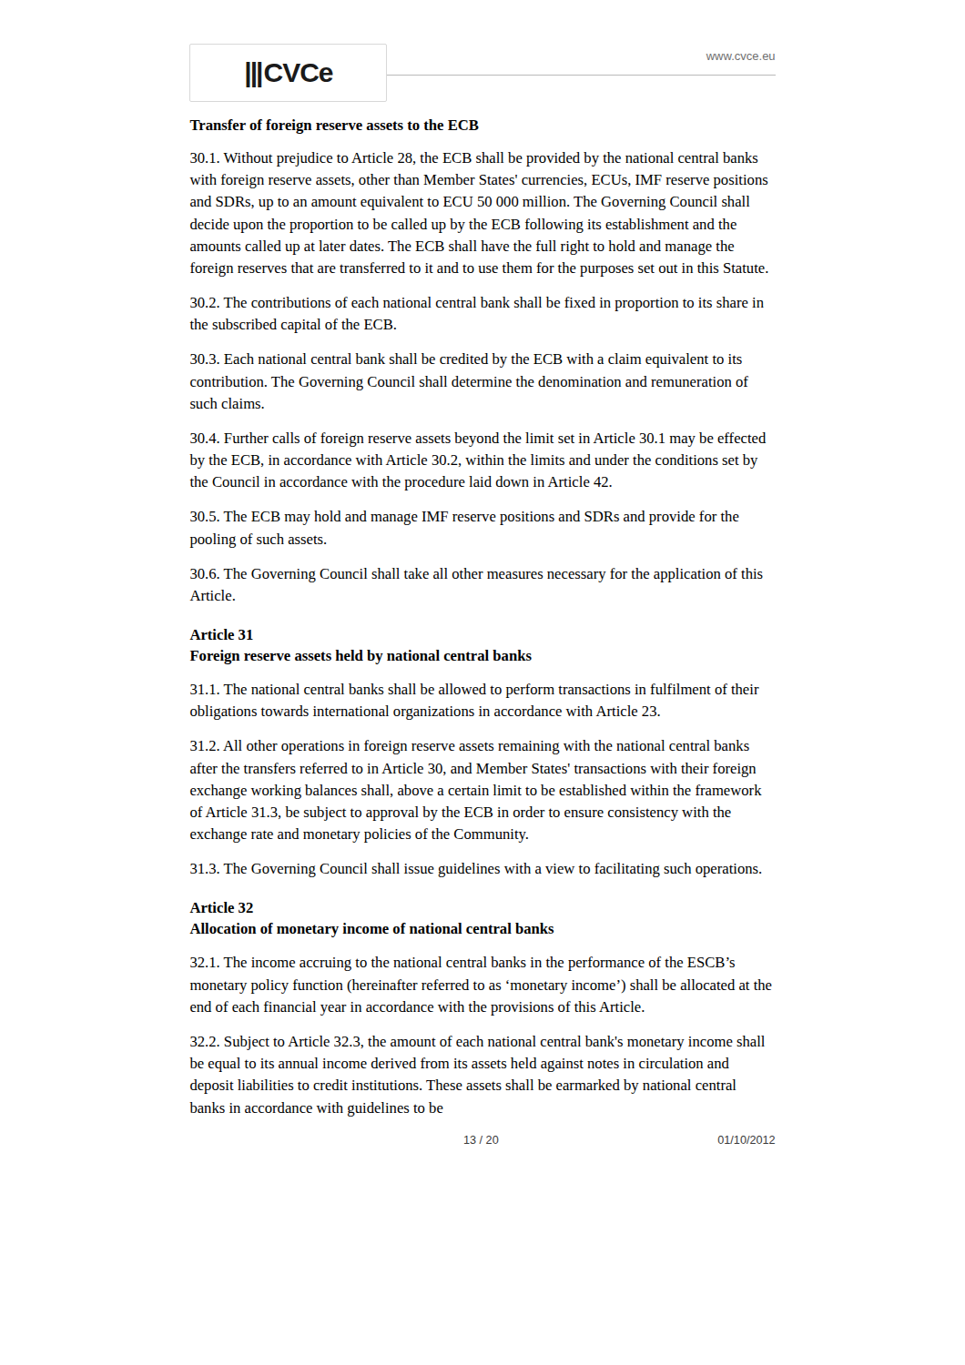|||CVCe
www.cvce.eu
Transfer of foreign reserve assets to the ECB
30.1. Without prejudice to Article 28, the ECB shall be provided by the national central banks with foreign reserve assets, other than Member States' currencies, ECUs, IMF reserve positions and SDRs, up to an amount equivalent to ECU 50 000 million. The Governing Council shall decide upon the proportion to be called up by the ECB following its establishment and the amounts called up at later dates. The ECB shall have the full right to hold and manage the foreign reserves that are transferred to it and to use them for the purposes set out in this Statute.
30.2. The contributions of each national central bank shall be fixed in proportion to its share in the subscribed capital of the ECB.
30.3. Each national central bank shall be credited by the ECB with a claim equivalent to its contribution. The Governing Council shall determine the denomination and remuneration of such claims.
30.4. Further calls of foreign reserve assets beyond the limit set in Article 30.1 may be effected by the ECB, in accordance with Article 30.2, within the limits and under the conditions set by the Council in accordance with the procedure laid down in Article 42.
30.5. The ECB may hold and manage IMF reserve positions and SDRs and provide for the pooling of such assets.
30.6. The Governing Council shall take all other measures necessary for the application of this Article.
Article 31
Foreign reserve assets held by national central banks
31.1. The national central banks shall be allowed to perform transactions in fulfilment of their obligations towards international organizations in accordance with Article 23.
31.2. All other operations in foreign reserve assets remaining with the national central banks after the transfers referred to in Article 30, and Member States' transactions with their foreign exchange working balances shall, above a certain limit to be established within the framework of Article 31.3, be subject to approval by the ECB in order to ensure consistency with the exchange rate and monetary policies of the Community.
31.3. The Governing Council shall issue guidelines with a view to facilitating such operations.
Article 32
Allocation of monetary income of national central banks
32.1. The income accruing to the national central banks in the performance of the ESCB’s monetary policy function (hereinafter referred to as ‘monetary income’) shall be allocated at the end of each financial year in accordance with the provisions of this Article.
32.2. Subject to Article 32.3, the amount of each national central bank's monetary income shall be equal to its annual income derived from its assets held against notes in circulation and deposit liabilities to credit institutions. These assets shall be earmarked by national central banks in accordance with guidelines to be
13 / 20
01/10/2012